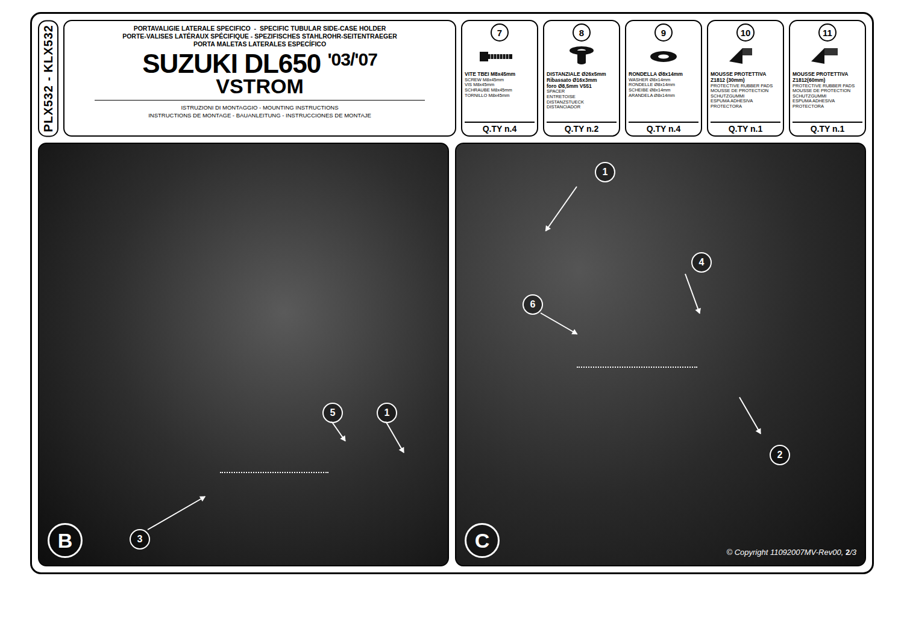PLX532 - KLX532
PORTAVALIGIE LATERALE SPECIFICO - SPECIFIC TUBULAR SIDE-CASE HOLDER
PORTE-VALISES LATÉRAUX SPÉCIFIQUE - SPEZIFISCHES STAHLROHR-SEITENTRAEGER
PORTA MALETAS LATERALES ESPECÍFICO
SUZUKI DL650 '03/'07
VSTROM
ISTRUZIONI DI MONTAGGIO - MOUNTING INSTRUCTIONS
INSTRUCTIONS DE MONTAGE - BAUANLEITUNG - INSTRUCCIONES DE MONTAJE
7
VITE TBEI M8x45mm
SCREW M8x45mm
VIS M8x45mm
SCHRAUBE M8x45mm
TORNILLO M8x45mm
Q.TY n.4
8
DISTANZIALE Ø26x5mm
Ribassato Ø16x3mm
foro Ø8,5mm V551
SPACER
ENTRETOISE
DISTANZSTUECK
DISTANCIADOR
Q.TY n.2
9
RONDELLA Ø8x14mm
WASHER Ø8x14mm
RONDELLE Ø8x14mm
SCHEIBE Ø8x14mm
ARANDELA Ø8x14mm
Q.TY n.4
10
MOUSSE PROTETTIVA
Z1812 (30mm)
PROTECTIVE RUBBER PADS
MOUSSE DE PROTECTION
SCHUTZGUMMI
ESPUMA ADHESIVA PROTECTORA
Q.TY n.1
11
MOUSSE PROTETTIVA
Z1812(60mm)
PROTECTIVE RUBBER PADS
MOUSSE DE PROTECTION
SCHUTZGUMMI
ESPUMA ADHESIVA PROTECTORA
Q.TY n.1
5
1
3
B
1
4
6
2
C
© Copyright 11092007MV-Rev00, 2/3